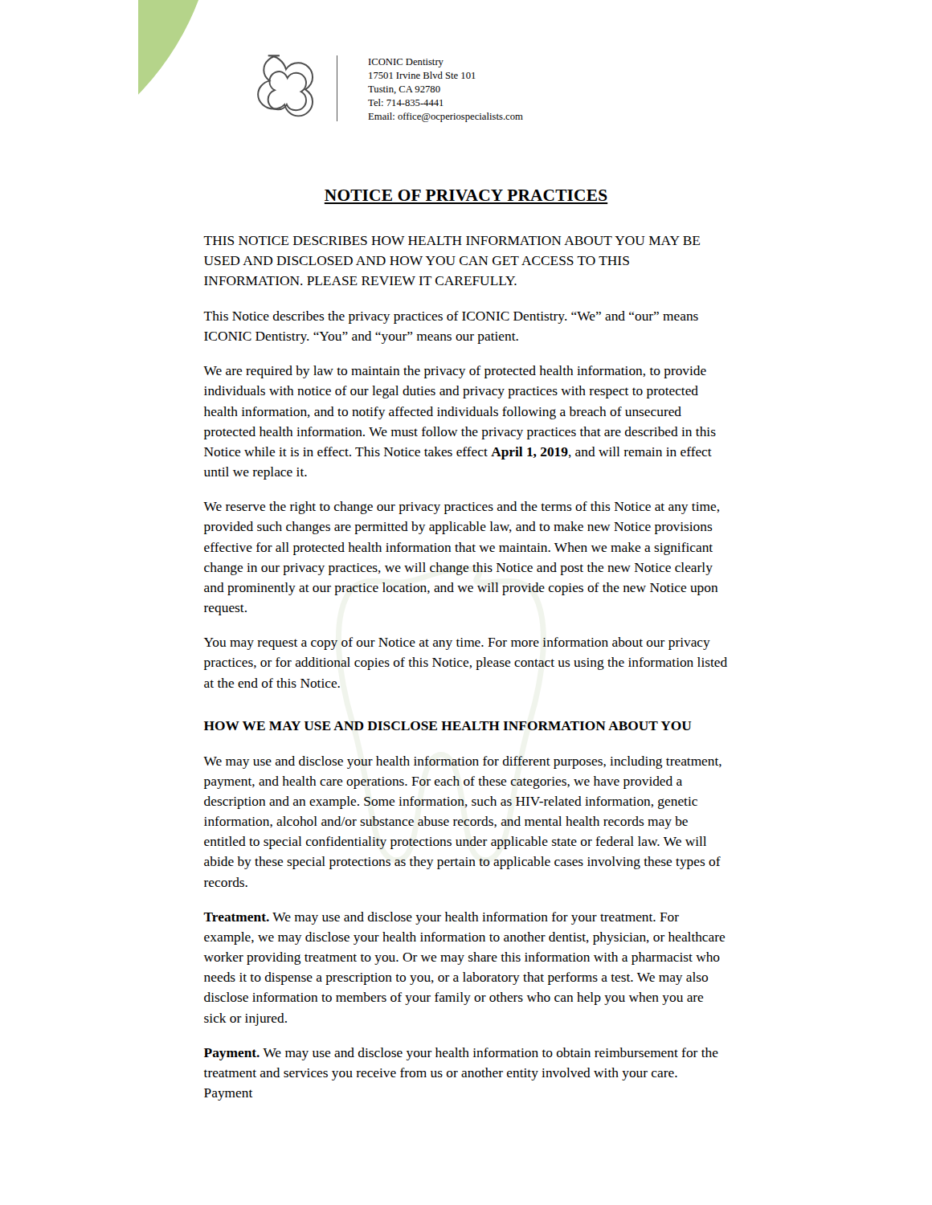ICONIC Dentistry
17501 Irvine Blvd Ste 101
Tustin, CA 92780
Tel: 714-835-4441
Email: office@ocperiospecialists.com
NOTICE OF PRIVACY PRACTICES
This notice describes how health information about you may be used and disclosed and how you can get access to this information. Please review it carefully.
This Notice describes the privacy practices of ICONIC Dentistry. “We” and “our” means ICONIC Dentistry. “You” and “your” means our patient.
We are required by law to maintain the privacy of protected health information, to provide individuals with notice of our legal duties and privacy practices with respect to protected health information, and to notify affected individuals following a breach of unsecured protected health information. We must follow the privacy practices that are described in this Notice while it is in effect. This Notice takes effect April 1, 2019, and will remain in effect until we replace it.
We reserve the right to change our privacy practices and the terms of this Notice at any time, provided such changes are permitted by applicable law, and to make new Notice provisions effective for all protected health information that we maintain. When we make a significant change in our privacy practices, we will change this Notice and post the new Notice clearly and prominently at our practice location, and we will provide copies of the new Notice upon request.
You may request a copy of our Notice at any time. For more information about our privacy practices, or for additional copies of this Notice, please contact us using the information listed at the end of this Notice.
How we may use and disclose health information about you
We may use and disclose your health information for different purposes, including treatment, payment, and health care operations. For each of these categories, we have provided a description and an example. Some information, such as HIV-related information, genetic information, alcohol and/or substance abuse records, and mental health records may be entitled to special confidentiality protections under applicable state or federal law. We will abide by these special protections as they pertain to applicable cases involving these types of records.
Treatment. We may use and disclose your health information for your treatment. For example, we may disclose your health information to another dentist, physician, or healthcare worker providing treatment to you. Or we may share this information with a pharmacist who needs it to dispense a prescription to you, or a laboratory that performs a test. We may also disclose information to members of your family or others who can help you when you are sick or injured.
Payment. We may use and disclose your health information to obtain reimbursement for the treatment and services you receive from us or another entity involved with your care. Payment